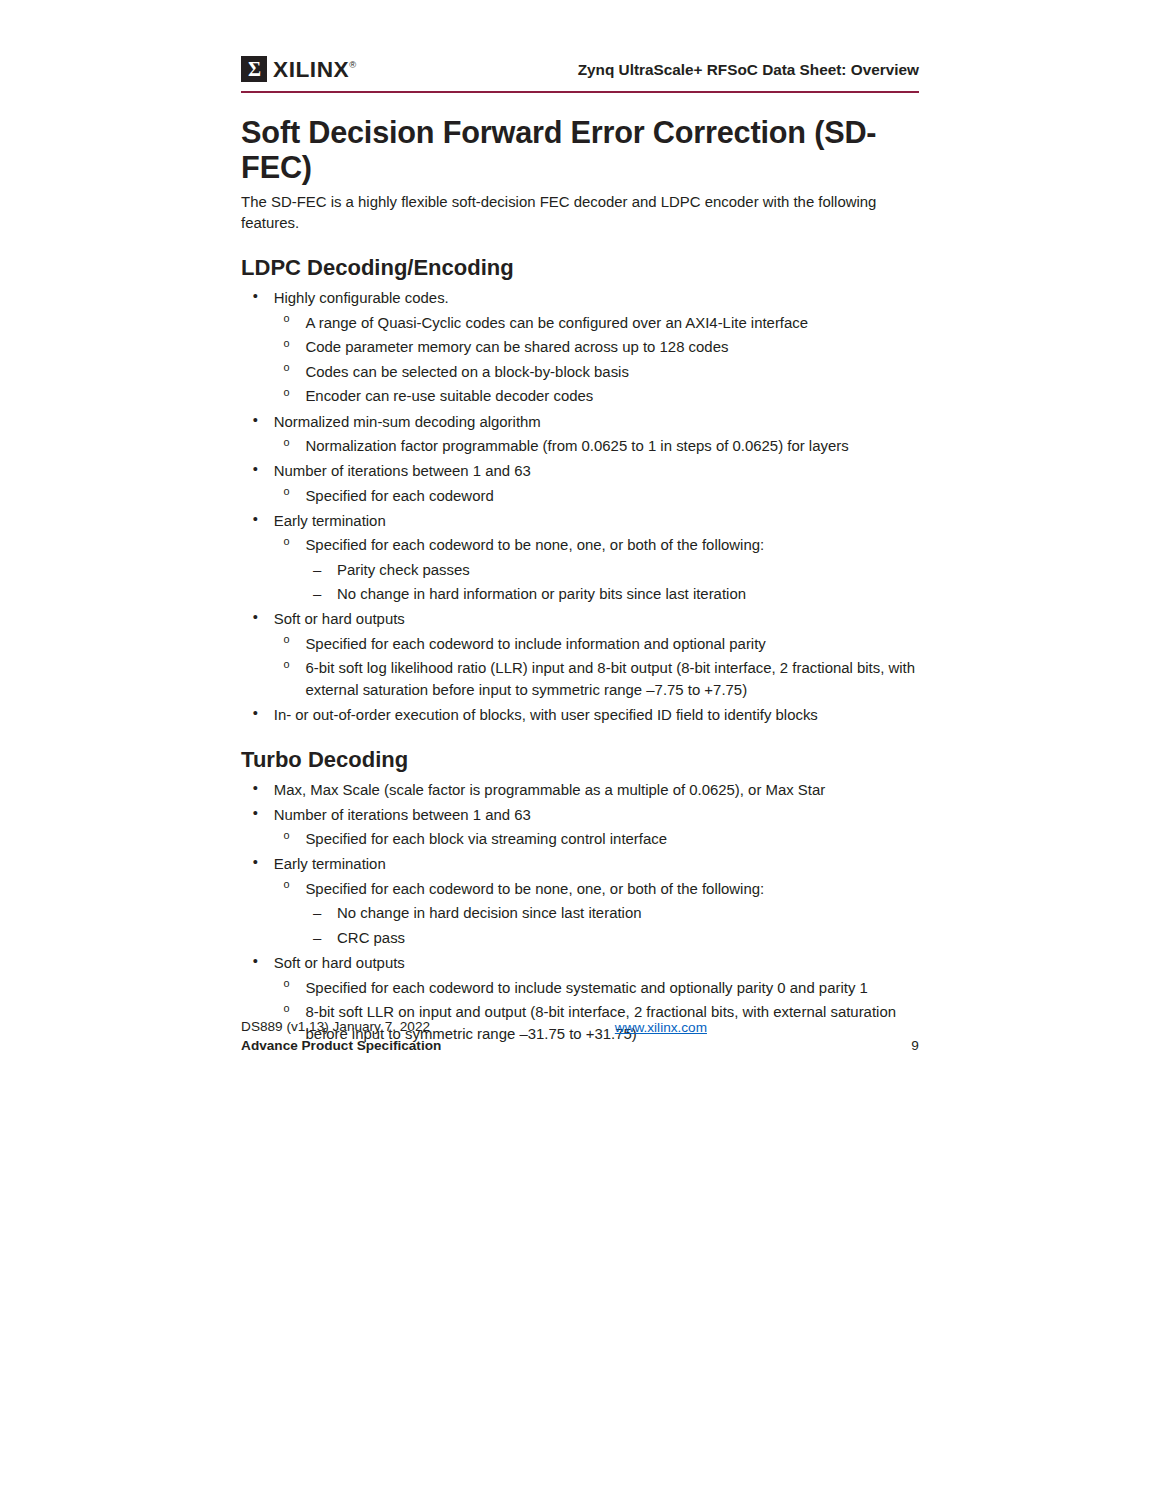Σ
XILINX®
Zynq UltraScale+ RFSoC Data Sheet: Overview
Soft Decision Forward Error Correction (SD-FEC)
The SD-FEC is a highly flexible soft-decision FEC decoder and LDPC encoder with the following features.
LDPC Decoding/Encoding
Highly configurable codes.
A range of Quasi-Cyclic codes can be configured over an AXI4-Lite interface
Code parameter memory can be shared across up to 128 codes
Codes can be selected on a block-by-block basis
Encoder can re-use suitable decoder codes
Normalized min-sum decoding algorithm
Normalization factor programmable (from 0.0625 to 1 in steps of 0.0625) for layers
Number of iterations between 1 and 63
Specified for each codeword
Early termination
Specified for each codeword to be none, one, or both of the following:
Parity check passes
No change in hard information or parity bits since last iteration
Soft or hard outputs
Specified for each codeword to include information and optional parity
6-bit soft log likelihood ratio (LLR) input and 8-bit output (8-bit interface, 2 fractional bits, with external saturation before input to symmetric range –7.75 to +7.75)
In- or out-of-order execution of blocks, with user specified ID field to identify blocks
Turbo Decoding
Max, Max Scale (scale factor is programmable as a multiple of 0.0625), or Max Star
Number of iterations between 1 and 63
Specified for each block via streaming control interface
Early termination
Specified for each codeword to be none, one, or both of the following:
No change in hard decision since last iteration
CRC pass
Soft or hard outputs
Specified for each codeword to include systematic and optionally parity 0 and parity 1
8-bit soft LLR on input and output (8-bit interface, 2 fractional bits, with external saturation before input to symmetric range –31.75 to +31.75)
DS889 (v1.13) January 7, 2022
Advance Product Specification
www.xilinx.com
9